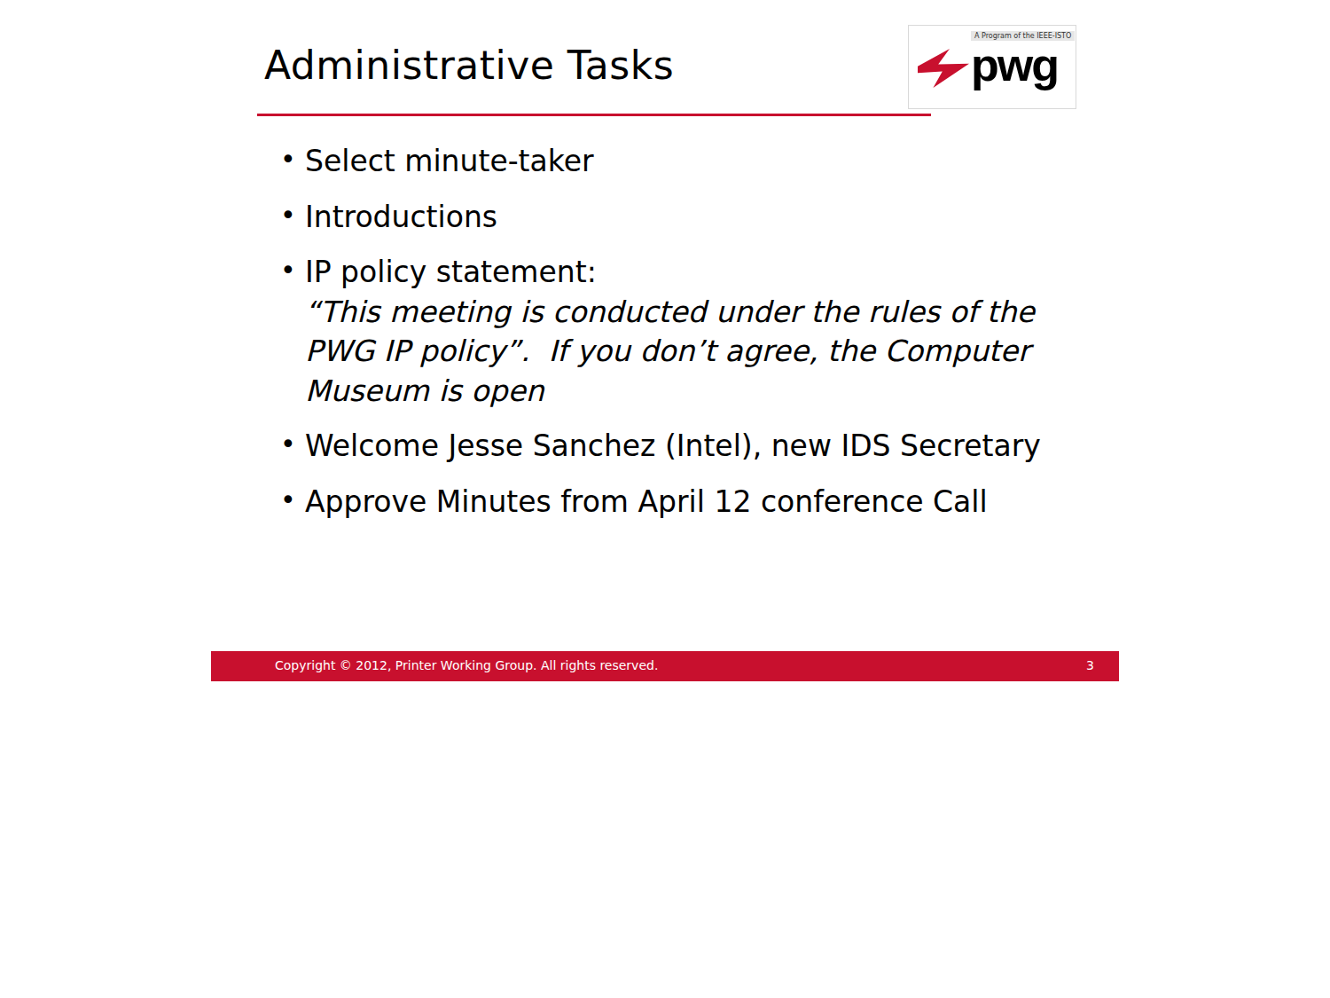Administrative Tasks
A Program of the IEEE-ISTO
pwg
Select minute-taker
Introductions
IP policy statement:
“This meeting is conducted under the rules of the PWG IP policy”. If you don’t agree, the Computer Museum is open
Welcome Jesse Sanchez (Intel), new IDS Secretary
Approve Minutes from April 12 conference Call
Copyright © 2012, Printer Working Group. All rights reserved.
3